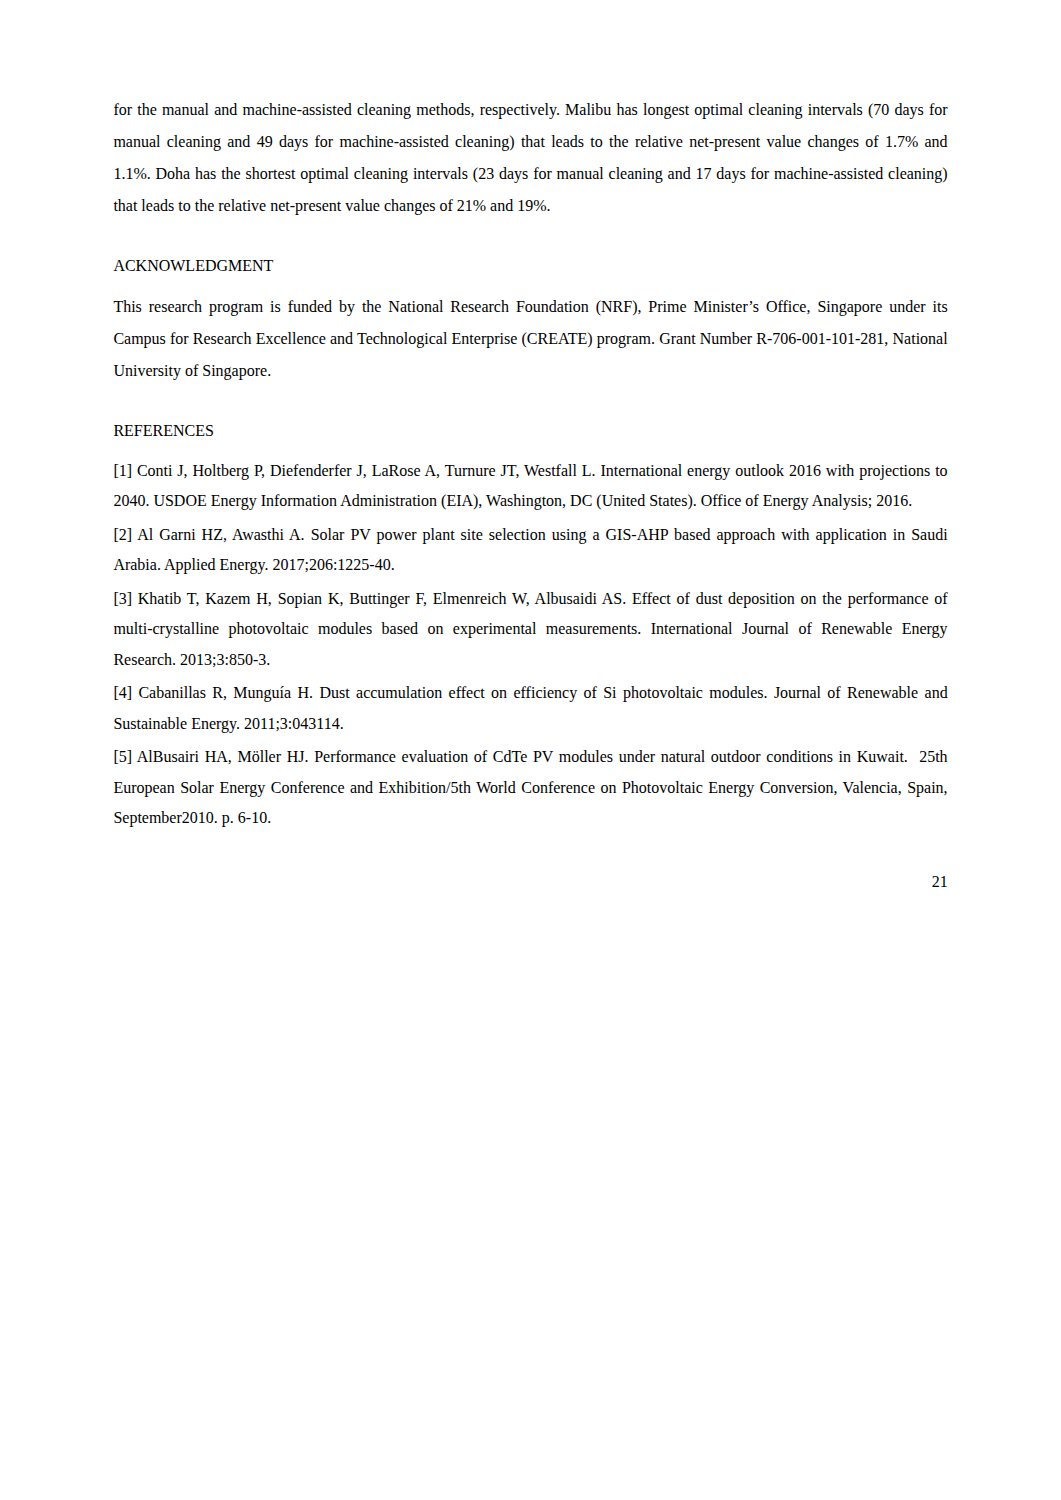for the manual and machine-assisted cleaning methods, respectively. Malibu has longest optimal cleaning intervals (70 days for manual cleaning and 49 days for machine-assisted cleaning) that leads to the relative net-present value changes of 1.7% and 1.1%. Doha has the shortest optimal cleaning intervals (23 days for manual cleaning and 17 days for machine-assisted cleaning) that leads to the relative net-present value changes of 21% and 19%.
ACKNOWLEDGMENT
This research program is funded by the National Research Foundation (NRF), Prime Minister’s Office, Singapore under its Campus for Research Excellence and Technological Enterprise (CREATE) program. Grant Number R-706-001-101-281, National University of Singapore.
REFERENCES
[1] Conti J, Holtberg P, Diefenderfer J, LaRose A, Turnure JT, Westfall L. International energy outlook 2016 with projections to 2040. USDOE Energy Information Administration (EIA), Washington, DC (United States). Office of Energy Analysis; 2016.
[2] Al Garni HZ, Awasthi A. Solar PV power plant site selection using a GIS-AHP based approach with application in Saudi Arabia. Applied Energy. 2017;206:1225-40.
[3] Khatib T, Kazem H, Sopian K, Buttinger F, Elmenreich W, Albusaidi AS. Effect of dust deposition on the performance of multi-crystalline photovoltaic modules based on experimental measurements. International Journal of Renewable Energy Research. 2013;3:850-3.
[4] Cabanillas R, Munguía H. Dust accumulation effect on efficiency of Si photovoltaic modules. Journal of Renewable and Sustainable Energy. 2011;3:043114.
[5] AlBusairi HA, Möller HJ. Performance evaluation of CdTe PV modules under natural outdoor conditions in Kuwait. 25th European Solar Energy Conference and Exhibition/5th World Conference on Photovoltaic Energy Conversion, Valencia, Spain, September2010. p. 6-10.
21